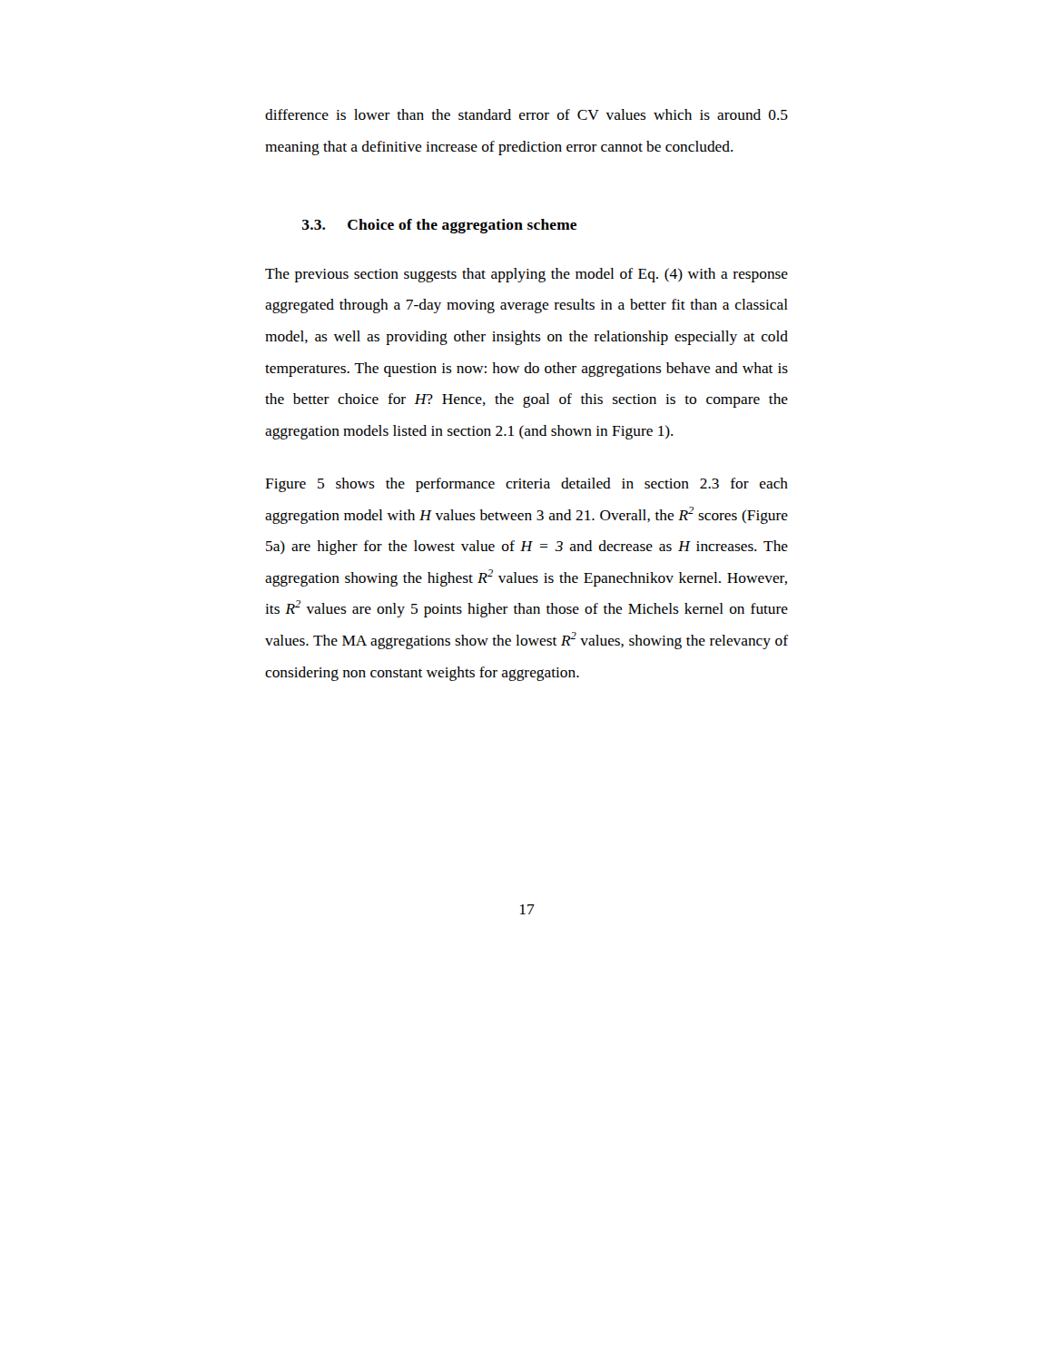difference is lower than the standard error of CV values which is around 0.5 meaning that a definitive increase of prediction error cannot be concluded.
3.3. Choice of the aggregation scheme
The previous section suggests that applying the model of Eq. (4) with a response aggregated through a 7-day moving average results in a better fit than a classical model, as well as providing other insights on the relationship especially at cold temperatures. The question is now: how do other aggregations behave and what is the better choice for H? Hence, the goal of this section is to compare the aggregation models listed in section 2.1 (and shown in Figure 1).
Figure 5 shows the performance criteria detailed in section 2.3 for each aggregation model with H values between 3 and 21. Overall, the R2 scores (Figure 5a) are higher for the lowest value of H = 3 and decrease as H increases. The aggregation showing the highest R2 values is the Epanechnikov kernel. However, its R2 values are only 5 points higher than those of the Michels kernel on future values. The MA aggregations show the lowest R2 values, showing the relevancy of considering non constant weights for aggregation.
17